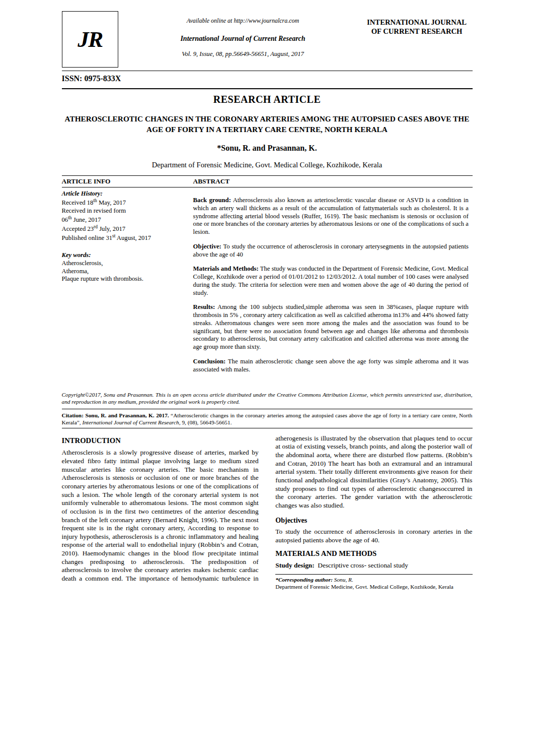JR
Available online at http://www.journalcra.com
International Journal of Current Research
Vol. 9, Issue, 08, pp.56649-56651, August, 2017
INTERNATIONAL JOURNAL
OF CURRENT RESEARCH
ISSN: 0975-833X
RESEARCH ARTICLE
Atherosclerotic changes in the coronary arteries among the autopsied cases above the age of forty in a tertiary care centre, North Kerala
*Sonu, R. and Prasannan, K.
Department of Forensic Medicine, Govt. Medical College, Kozhikode, Kerala
| ARTICLE INFO | ABSTRACT |
| --- | --- |
| Article History: Received 18 th May, 2017 Received in revised form 06 th June, 2017 Accepted 23 rd July, 2017 Published online 31 st August, 2017 Key words: Atherosclerosis, Atheroma, Plaque rupture with thrombosis. | Back ground: Atherosclerosis also known as arteriosclerotic vascular disease or ASVD is a condition in which an artery wall thickens as a result of the accumulation of fattymaterials such as cholesterol. It is a syndrome affecting arterial blood vessels (Ruffer, 1619). The basic mechanism is stenosis or occlusion of one or more branches of the coronary arteries by atheromatous lesions or one of the complications of such a lesion. Objective: To study the occurrence of atherosclerosis in coronary arterysegments in the autopsied patients above the age of 40 Materials and Methods: The study was conducted in the Department of Forensic Medicine, Govt. Medical College, Kozhikode over a period of 01/01/2012 to 12/03/2012. A total number of 100 cases were analysed during the study. The criteria for selection were men and women above the age of 40 during the period of study. Results: Among the 100 subjects studied,simple atheroma was seen in 38%cases, plaque rupture with thrombosis in 5% , coronary artery calcification as well as calcified atheroma in13% and 44% showed fatty streaks. Atheromatous changes were seen more among the males and the association was found to be significant, but there were no association found between age and changes like atheroma and thrombosis secondary to atherosclerosis, but coronary artery calcification and calcified atheroma was more among the age group more than sixty. Conclusion: The main atherosclerotic change seen above the age forty was simple atheroma and it was associated with males. |
Copyright©2017, Sonu and Prasannan. This is an open access article distributed under the Creative Commons Attribution License, which permits unrestricted use, distribution, and reproduction in any medium, provided the original work is properly cited.
Citation: Sonu, R. and Prasannan, K. 2017. “Atherosclerotic changes in the coronary arteries among the autopsied cases above the age of forty in a tertiary care centre, North Kerala”, International Journal of Current Research, 9, (08), 56649-56651.
Introduction
Atherosclerosis is a slowly progressive disease of arteries, marked by elevated fibro fatty intimal plaque involving large to medium sized muscular arteries like coronary arteries. The basic mechanism in Atherosclerosis is stenosis or occlusion of one or more branches of the coronary arteries by atheromatous lesions or one of the complications of such a lesion. The whole length of the coronary arterial system is not uniformly vulnerable to atheromatous lesions. The most common sight of occlusion is in the first two centimetres of the anterior descending branch of the left coronary artery (Bernard Knight, 1996). The next most frequent site is in the right coronary artery, According to response to injury hypothesis, atherosclerosis is a chronic inflammatory and healing response of the arterial wall to endothelial injury (Robbin’s and Cotran, 2010). Haemodynamic changes in the blood flow precipitate intimal changes predisposing to atherosclerosis. The predisposition of atherosclerosis to involve the coronary arteries makes ischemic cardiac death a common end. The importance of hemodynamic turbulence in atherogenesis is illustrated by the observation that plaques tend to occur at ostia of existing vessels, branch points, and along the posterior wall of the abdominal aorta, where there are disturbed flow patterns. (Robbin’s and Cotran, 2010) The heart has both an extramural and an intramural arterial system. Their totally different environments give reason for their functional andpathological dissimilarities (Gray’s Anatomy, 2005). This study proposes to find out types of atherosclerotic changesoccurred in the coronary arteries. The gender variation with the atherosclerotic changes was also studied.
Objectives
To study the occurrence of atherosclerosis in coronary arteries in the autopsied patients above the age of 40.
Materials and Methods
Study design: Descriptive cross- sectional study
*Corresponding author: Sonu, R.
Department of Forensic Medicine, Govt. Medical College, Kozhikode, Kerala